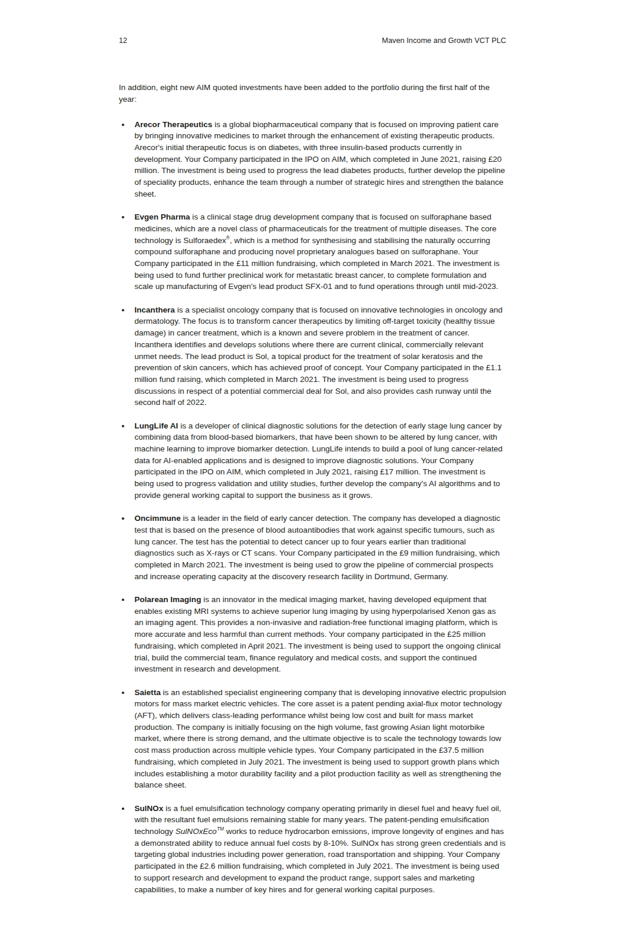12 Maven Income and Growth VCT PLC
In addition, eight new AIM quoted investments have been added to the portfolio during the first half of the year:
Arecor Therapeutics is a global biopharmaceutical company that is focused on improving patient care by bringing innovative medicines to market through the enhancement of existing therapeutic products. Arecor's initial therapeutic focus is on diabetes, with three insulin-based products currently in development. Your Company participated in the IPO on AIM, which completed in June 2021, raising £20 million. The investment is being used to progress the lead diabetes products, further develop the pipeline of speciality products, enhance the team through a number of strategic hires and strengthen the balance sheet.
Evgen Pharma is a clinical stage drug development company that is focused on sulforaphane based medicines, which are a novel class of pharmaceuticals for the treatment of multiple diseases. The core technology is Sulforaedex®, which is a method for synthesising and stabilising the naturally occurring compound sulforaphane and producing novel proprietary analogues based on sulforaphane. Your Company participated in the £11 million fundraising, which completed in March 2021. The investment is being used to fund further preclinical work for metastatic breast cancer, to complete formulation and scale up manufacturing of Evgen's lead product SFX-01 and to fund operations through until mid-2023.
Incanthera is a specialist oncology company that is focused on innovative technologies in oncology and dermatology. The focus is to transform cancer therapeutics by limiting off-target toxicity (healthy tissue damage) in cancer treatment, which is a known and severe problem in the treatment of cancer. Incanthera identifies and develops solutions where there are current clinical, commercially relevant unmet needs. The lead product is Sol, a topical product for the treatment of solar keratosis and the prevention of skin cancers, which has achieved proof of concept. Your Company participated in the £1.1 million fund raising, which completed in March 2021. The investment is being used to progress discussions in respect of a potential commercial deal for Sol, and also provides cash runway until the second half of 2022.
LungLife AI is a developer of clinical diagnostic solutions for the detection of early stage lung cancer by combining data from blood-based biomarkers, that have been shown to be altered by lung cancer, with machine learning to improve biomarker detection. LungLife intends to build a pool of lung cancer-related data for AI-enabled applications and is designed to improve diagnostic solutions. Your Company participated in the IPO on AIM, which completed in July 2021, raising £17 million. The investment is being used to progress validation and utility studies, further develop the company's AI algorithms and to provide general working capital to support the business as it grows.
Oncimmune is a leader in the field of early cancer detection. The company has developed a diagnostic test that is based on the presence of blood autoantibodies that work against specific tumours, such as lung cancer. The test has the potential to detect cancer up to four years earlier than traditional diagnostics such as X-rays or CT scans. Your Company participated in the £9 million fundraising, which completed in March 2021. The investment is being used to grow the pipeline of commercial prospects and increase operating capacity at the discovery research facility in Dortmund, Germany.
Polarean Imaging is an innovator in the medical imaging market, having developed equipment that enables existing MRI systems to achieve superior lung imaging by using hyperpolarised Xenon gas as an imaging agent. This provides a non-invasive and radiation-free functional imaging platform, which is more accurate and less harmful than current methods. Your company participated in the £25 million fundraising, which completed in April 2021. The investment is being used to support the ongoing clinical trial, build the commercial team, finance regulatory and medical costs, and support the continued investment in research and development.
Saietta is an established specialist engineering company that is developing innovative electric propulsion motors for mass market electric vehicles. The core asset is a patent pending axial-flux motor technology (AFT), which delivers class-leading performance whilst being low cost and built for mass market production. The company is initially focusing on the high volume, fast growing Asian light motorbike market, where there is strong demand, and the ultimate objective is to scale the technology towards low cost mass production across multiple vehicle types. Your Company participated in the £37.5 million fundraising, which completed in July 2021. The investment is being used to support growth plans which includes establishing a motor durability facility and a pilot production facility as well as strengthening the balance sheet.
SulNOx is a fuel emulsification technology company operating primarily in diesel fuel and heavy fuel oil, with the resultant fuel emulsions remaining stable for many years. The patent-pending emulsification technology SulNOxEcoTM works to reduce hydrocarbon emissions, improve longevity of engines and has a demonstrated ability to reduce annual fuel costs by 8-10%. SulNOx has strong green credentials and is targeting global industries including power generation, road transportation and shipping. Your Company participated in the £2.6 million fundraising, which completed in July 2021. The investment is being used to support research and development to expand the product range, support sales and marketing capabilities, to make a number of key hires and for general working capital purposes.